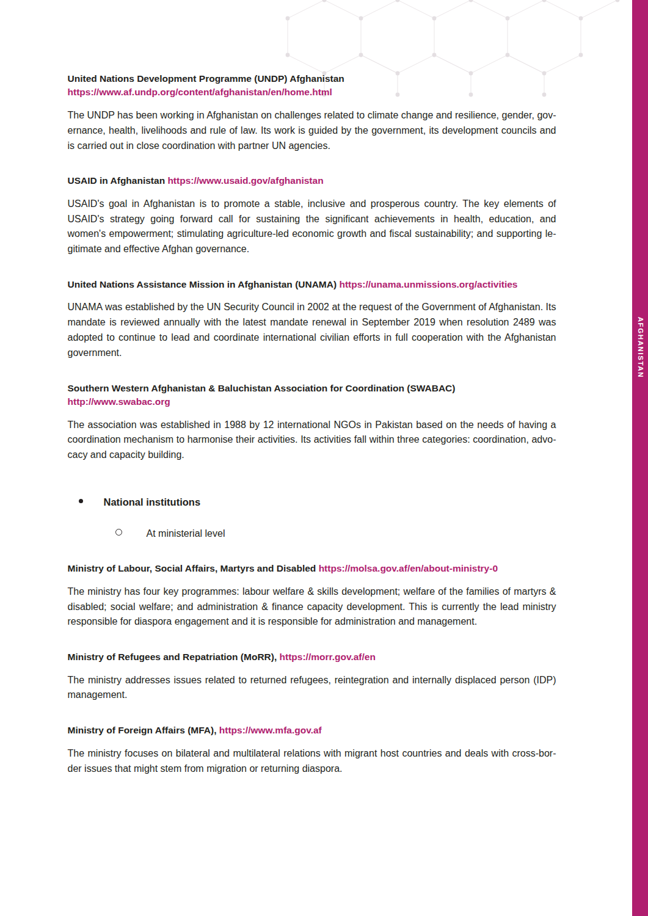AFGHANISTAN
United Nations Development Programme (UNDP) Afghanistan
https://www.af.undp.org/content/afghanistan/en/home.html
The UNDP has been working in Afghanistan on challenges related to climate change and resilience, gender, governance, health, livelihoods and rule of law. Its work is guided by the government, its development councils and is carried out in close coordination with partner UN agencies.
USAID in Afghanistan https://www.usaid.gov/afghanistan
USAID's goal in Afghanistan is to promote a stable, inclusive and prosperous country. The key elements of USAID's strategy going forward call for sustaining the significant achievements in health, education, and women's empowerment; stimulating agriculture-led economic growth and fiscal sustainability; and supporting legitimate and effective Afghan governance.
United Nations Assistance Mission in Afghanistan (UNAMA) https://unama.unmissions.org/activities
UNAMA was established by the UN Security Council in 2002 at the request of the Government of Afghanistan. Its mandate is reviewed annually with the latest mandate renewal in September 2019 when resolution 2489 was adopted to continue to lead and coordinate international civilian efforts in full cooperation with the Afghanistan government.
Southern Western Afghanistan & Baluchistan Association for Coordination (SWABAC)
http://www.swabac.org
The association was established in 1988 by 12 international NGOs in Pakistan based on the needs of having a coordination mechanism to harmonise their activities. Its activities fall within three categories: coordination, advocacy and capacity building.
National institutions
At ministerial level
Ministry of Labour, Social Affairs, Martyrs and Disabled https://molsa.gov.af/en/about-ministry-0
The ministry has four key programmes: labour welfare & skills development; welfare of the families of martyrs & disabled; social welfare; and administration & finance capacity development. This is currently the lead ministry responsible for diaspora engagement and it is responsible for administration and management.
Ministry of Refugees and Repatriation (MoRR), https://morr.gov.af/en
The ministry addresses issues related to returned refugees, reintegration and internally displaced person (IDP) management.
Ministry of Foreign Affairs (MFA), https://www.mfa.gov.af
The ministry focuses on bilateral and multilateral relations with migrant host countries and deals with cross-border issues that might stem from migration or returning diaspora.